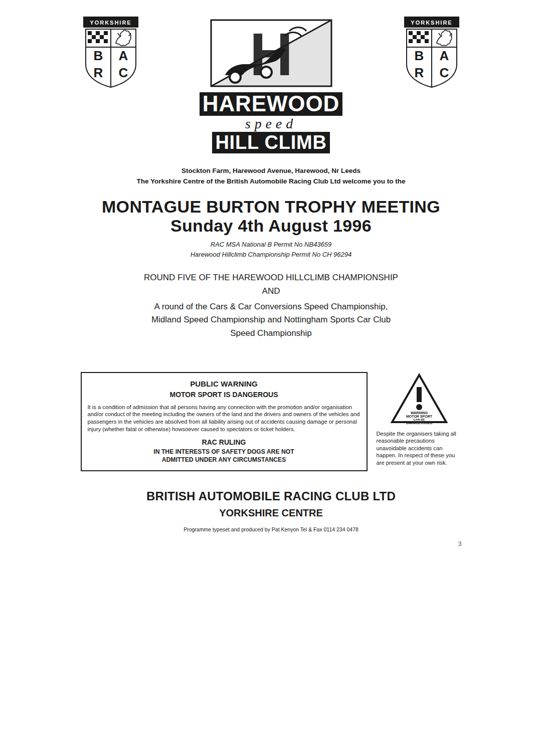YORKSHIRE B A R C
H
HAREWOOD
speed
HILL CLIMB
YORKSHIRE B A R C
Stockton Farm, Harewood Avenue, Harewood, Nr Leeds
The Yorkshire Centre of the British Automobile Racing Club Ltd welcome you to the
MONTAGUE BURTON TROPHY MEETING
Sunday 4th August 1996
RAC MSA National B Permit No NB43659
Harewood Hillclimb Championship Permit No CH 96294
ROUND FIVE OF THE HAREWOOD HILLCLIMB CHAMPIONSHIP
AND
A round of the Cars & Car Conversions Speed Championship,
Midland Speed Championship and Nottingham Sports Car Club
Speed Championship
PUBLIC WARNING
MOTOR SPORT IS DANGEROUS
It is a condition of admission that all persons having any connection with the promotion and/or organisation and/or conduct of the meeting including the owners of the land and the drivers and owners of the vehicles and passengers in the vehicles are absolved from all liability arising out of accidents causing damage or personal injury (whether fatal or otherwise) howsoever caused to spectators or ticket holders.
RAC RULING
IN THE INTERESTS OF SAFETY DOGS ARE NOT
ADMITTED UNDER ANY CIRCUMSTANCES
WARNING MOTOR SPORT CAN BE DANGEROUS
Despite the organisers taking all reasonable precautions unavoidable accidents can happen. In respect of these you are present at your own risk.
BRITISH AUTOMOBILE RACING CLUB LTD
YORKSHIRE CENTRE
Programme typeset and produced by Pat Kenyon Tel & Fax 0114 234 0478
3